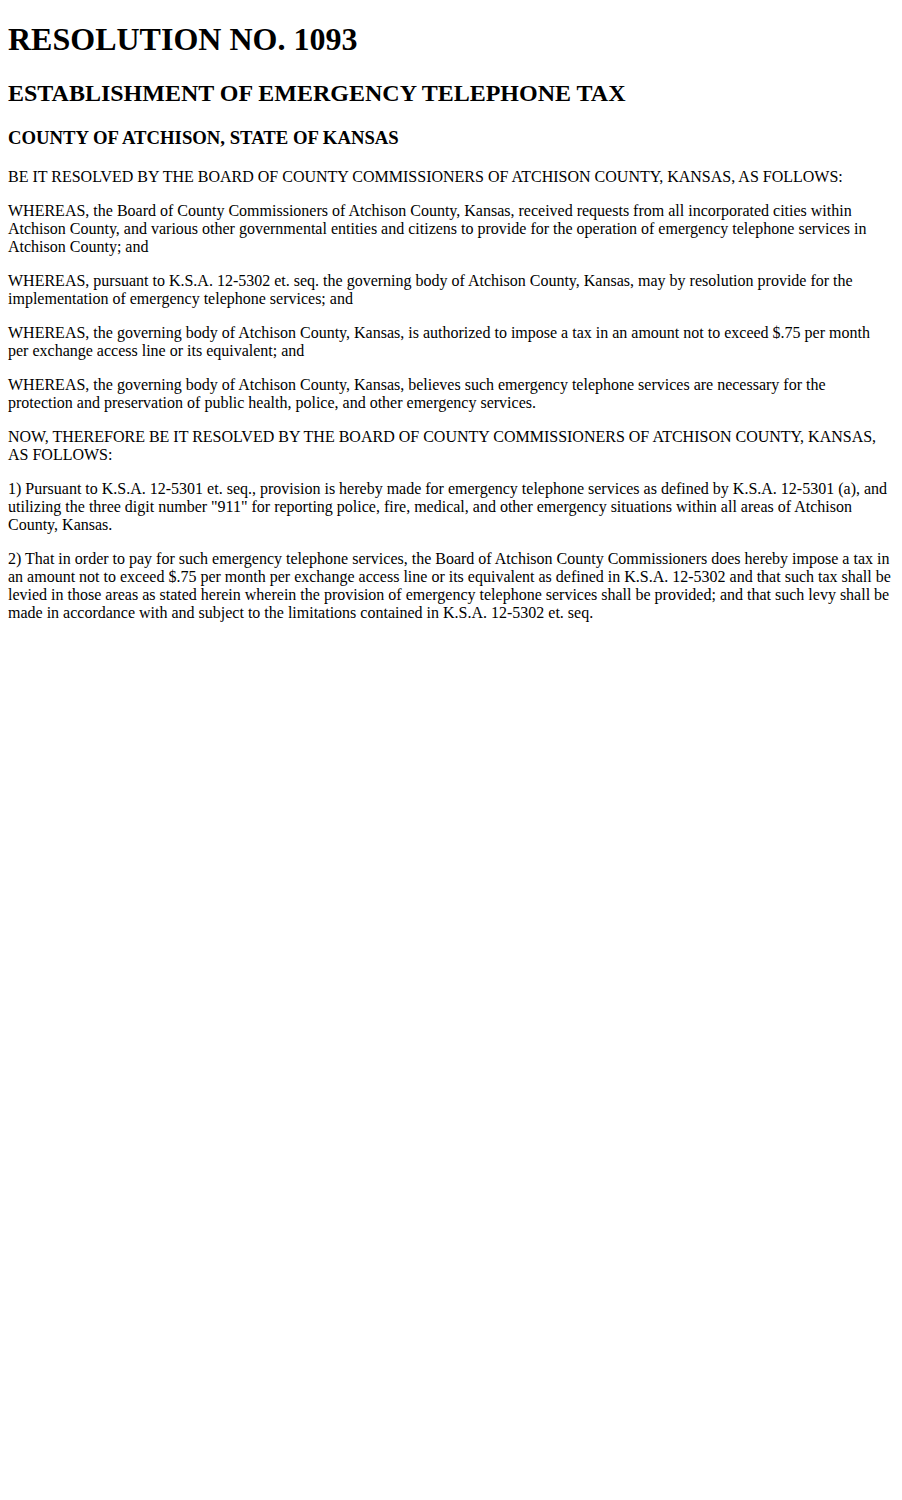RESOLUTION NO. 1093
ESTABLISHMENT OF EMERGENCY TELEPHONE TAX
COUNTY OF ATCHISON, STATE OF KANSAS
BE IT RESOLVED BY THE BOARD OF COUNTY COMMISSIONERS OF ATCHISON COUNTY, KANSAS, AS FOLLOWS:
WHEREAS, the Board of County Commissioners of Atchison County, Kansas, received requests from all incorporated cities within Atchison County, and various other governmental entities and citizens to provide for the operation of emergency telephone services in Atchison County; and
WHEREAS, pursuant to K.S.A. 12-5302 et. seq. the governing body of Atchison County, Kansas, may by resolution provide for the implementation of emergency telephone services; and
WHEREAS, the governing body of Atchison County, Kansas, is authorized to impose a tax in an amount not to exceed $.75 per month per exchange access line or its equivalent; and
WHEREAS, the governing body of Atchison County, Kansas, believes such emergency telephone services are necessary for the protection and preservation of public health, police, and other emergency services.
NOW, THEREFORE BE IT RESOLVED BY THE BOARD OF COUNTY COMMISSIONERS OF ATCHISON COUNTY, KANSAS, AS FOLLOWS:
1) Pursuant to K.S.A. 12-5301 et. seq., provision is hereby made for emergency telephone services as defined by K.S.A. 12-5301 (a), and utilizing the three digit number "911" for reporting police, fire, medical, and other emergency situations within all areas of Atchison County, Kansas.
2) That in order to pay for such emergency telephone services, the Board of Atchison County Commissioners does hereby impose a tax in an amount not to exceed $.75 per month per exchange access line or its equivalent as defined in K.S.A. 12-5302 and that such tax shall be levied in those areas as stated herein wherein the provision of emergency telephone services shall be provided; and that such levy shall be made in accordance with and subject to the limitations contained in K.S.A. 12-5302 et. seq.